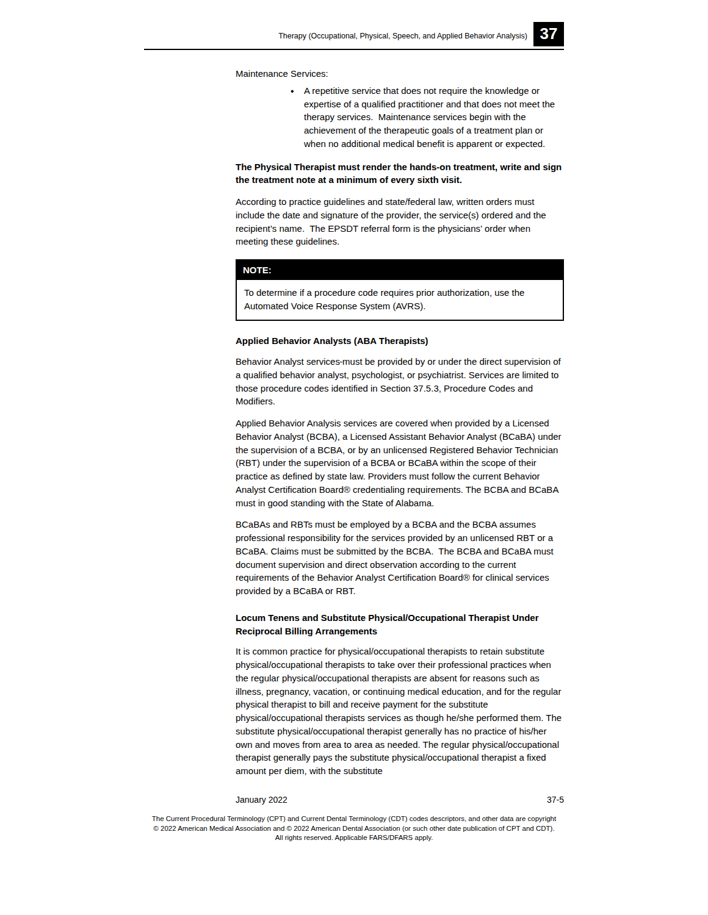Therapy (Occupational, Physical, Speech, and Applied Behavior Analysis)
37
Maintenance Services:
A repetitive service that does not require the knowledge or expertise of a qualified practitioner and that does not meet the therapy services. Maintenance services begin with the achievement of the therapeutic goals of a treatment plan or when no additional medical benefit is apparent or expected.
The Physical Therapist must render the hands-on treatment, write and sign the treatment note at a minimum of every sixth visit.
According to practice guidelines and state/federal law, written orders must include the date and signature of the provider, the service(s) ordered and the recipient’s name. The EPSDT referral form is the physicians’ order when meeting these guidelines.
NOTE:
To determine if a procedure code requires prior authorization, use the Automated Voice Response System (AVRS).
Applied Behavior Analysts (ABA Therapists)
Behavior Analyst services must be provided by or under the direct supervision of a qualified behavior analyst, psychologist, or psychiatrist. Services are limited to those procedure codes identified in Section 37.5.3, Procedure Codes and Modifiers.
Applied Behavior Analysis services are covered when provided by a Licensed Behavior Analyst (BCBA), a Licensed Assistant Behavior Analyst (BCaBA) under the supervision of a BCBA, or by an unlicensed Registered Behavior Technician (RBT) under the supervision of a BCBA or BCaBA within the scope of their practice as defined by state law. Providers must follow the current Behavior Analyst Certification Board® credentialing requirements. The BCBA and BCaBA must in good standing with the State of Alabama.
BCaBAs and RBTs must be employed by a BCBA and the BCBA assumes professional responsibility for the services provided by an unlicensed RBT or a BCaBA. Claims must be submitted by the BCBA. The BCBA and BCaBA must document supervision and direct observation according to the current requirements of the Behavior Analyst Certification Board® for clinical services provided by a BCaBA or RBT.
Locum Tenens and Substitute Physical/Occupational Therapist Under Reciprocal Billing Arrangements
It is common practice for physical/occupational therapists to retain substitute physical/occupational therapists to take over their professional practices when the regular physical/occupational therapists are absent for reasons such as illness, pregnancy, vacation, or continuing medical education, and for the regular physical therapist to bill and receive payment for the substitute physical/occupational therapists services as though he/she performed them. The substitute physical/occupational therapist generally has no practice of his/her own and moves from area to area as needed. The regular physical/occupational therapist generally pays the substitute physical/occupational therapist a fixed amount per diem, with the substitute
January 2022 37-5
The Current Procedural Terminology (CPT) and Current Dental Terminology (CDT) codes descriptors, and other data are copyright © 2022 American Medical Association and © 2022 American Dental Association (or such other date publication of CPT and CDT). All rights reserved. Applicable FARS/DFARS apply.